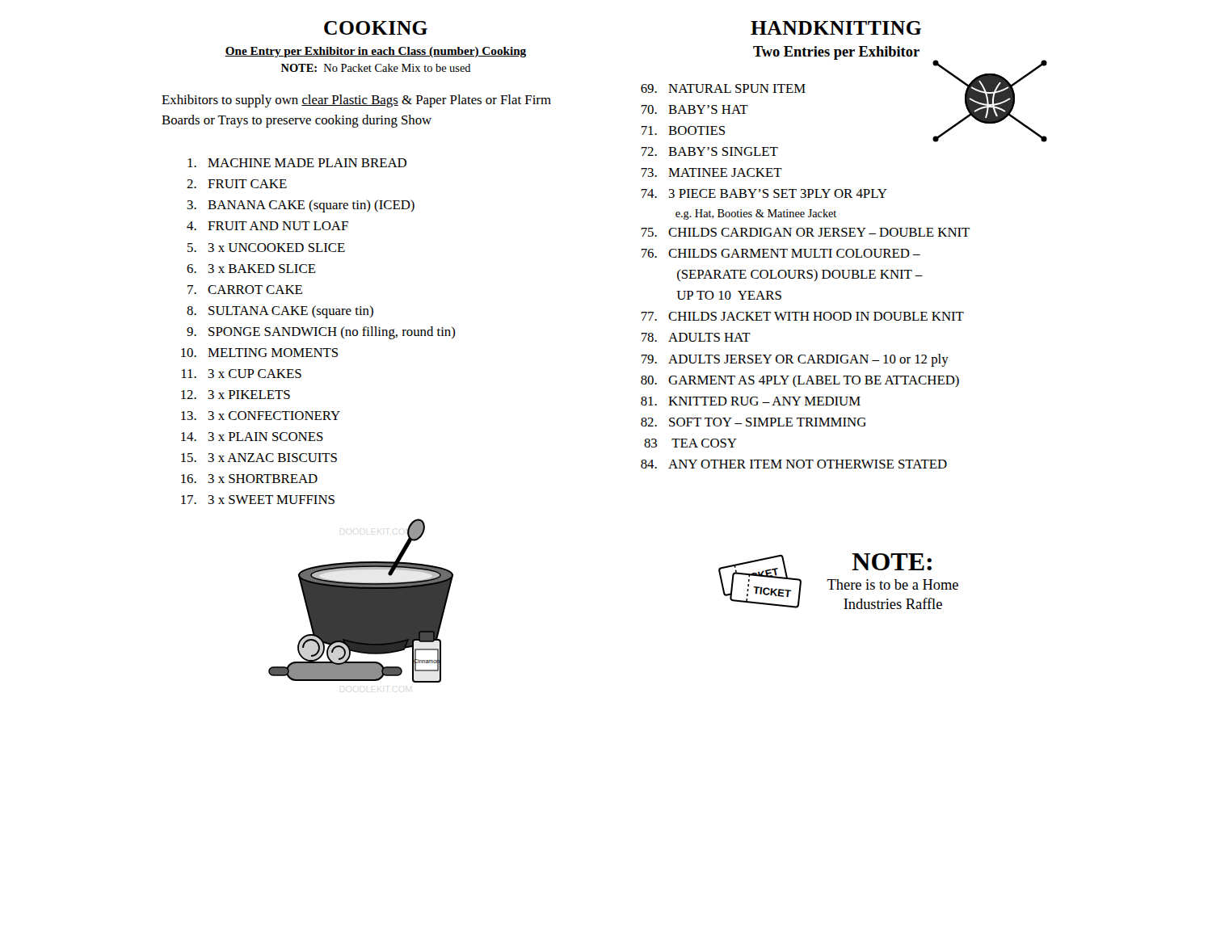COOKING
One Entry per Exhibitor in each Class (number) Cooking
NOTE: No Packet Cake Mix to be used
Exhibitors to supply own clear Plastic Bags & Paper Plates or Flat Firm Boards or Trays to preserve cooking during Show
1. MACHINE MADE PLAIN BREAD
2. FRUIT CAKE
3. BANANA CAKE (square tin) (ICED)
4. FRUIT AND NUT LOAF
5. 3 x UNCOOKED SLICE
6. 3 x BAKED SLICE
7. CARROT CAKE
8. SULTANA CAKE (square tin)
9. SPONGE SANDWICH (no filling, round tin)
10. MELTING MOMENTS
11. 3 x CUP CAKES
12. 3 x PIKELETS
13. 3 x CONFECTIONERY
14. 3 x PLAIN SCONES
15. 3 x ANZAC BISCUITS
16. 3 x SHORTBREAD
17. 3 x SWEET MUFFINS
DOODLEKIT.COM DOODLEKIT.COM Cinnamon
HANDKNITTING
Two Entries per Exhibitor
69. NATURAL SPUN ITEM
70. BABY’S HAT
71. BOOTIES
72. BABY’S SINGLET
73. MATINEE JACKET
74. 3 PIECE BABY’S SET 3PLY OR 4PLY e.g. Hat, Booties & Matinee Jacket
75. CHILDS CARDIGAN OR JERSEY – DOUBLE KNIT
76. CHILDS GARMENT MULTI COLOURED – (SEPARATE COLOURS) DOUBLE KNIT – UP TO 10 YEARS
77. CHILDS JACKET WITH HOOD IN DOUBLE KNIT
78. ADULTS HAT
79. ADULTS JERSEY OR CARDIGAN – 10 or 12 ply
80. GARMENT AS 4PLY (LABEL TO BE ATTACHED)
81. KNITTED RUG – ANY MEDIUM
82. SOFT TOY – SIMPLE TRIMMING
83 TEA COSY
84. ANY OTHER ITEM NOT OTHERWISE STATED
TICKET TICKET
NOTE: There is to be a Home Industries Raffle